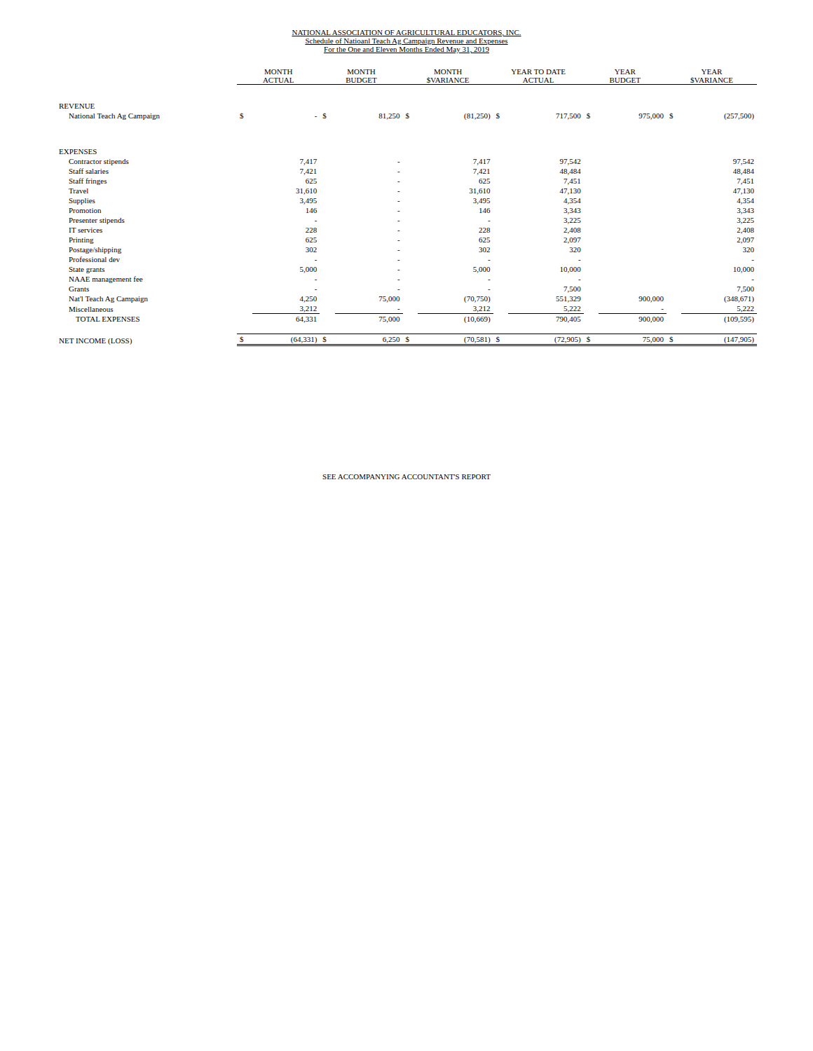NATIONAL ASSOCIATION OF AGRICULTURAL EDUCATORS, INC.
Schedule of Natioanl Teach Ag Campaign Revenue and Expenses
For the One and Eleven Months Ended May 31, 2019
| | MONTH | MONTH | MONTH | YEAR TO DATE | YEAR | YEAR |
| --- | --- | --- | --- | --- | --- | --- |
| | ACTUAL | BUDGET | $VARIANCE | ACTUAL | BUDGET | $VARIANCE |
| REVENUE | |
| National Teach Ag Campaign | $ | - | $ | 81,250 | $ | (81,250) | $ | 717,500 | $ | 975,000 | $ | (257,500) |
| EXPENSES | |
| Contractor stipends | | 7,417 | | - | | 7,417 | | 97,542 | | | | 97,542 |
| Staff salaries | | 7,421 | | - | | 7,421 | | 48,484 | | | | 48,484 |
| Staff fringes | | 625 | | - | | 625 | | 7,451 | | | | 7,451 |
| Travel | | 31,610 | | - | | 31,610 | | 47,130 | | | | 47,130 |
| Supplies | | 3,495 | | - | | 3,495 | | 4,354 | | | | 4,354 |
| Promotion | | 146 | | - | | 146 | | 3,343 | | | | 3,343 |
| Presenter stipends | | - | | - | | - | | 3,225 | | | | 3,225 |
| IT services | | 228 | | - | | 228 | | 2,408 | | | | 2,408 |
| Printing | | 625 | | - | | 625 | | 2,097 | | | | 2,097 |
| Postage/shipping | | 302 | | - | | 302 | | 320 | | | | 320 |
| Professional dev | | - | | - | | - | | - | | | | - |
| State grants | | 5,000 | | - | | 5,000 | | 10,000 | | | | 10,000 |
| NAAE management fee | | - | | - | | - | | - | | | | - |
| Grants | | - | | - | | - | | 7,500 | | | | 7,500 |
| Nat'l Teach Ag Campaign | | 4,250 | | 75,000 | | (70,750) | | 551,329 | | 900,000 | | (348,671) |
| Miscellaneous | | 3,212 | | - | | 3,212 | | 5,222 | | - | | 5,222 |
| TOTAL EXPENSES | | 64,331 | | 75,000 | | (10,669) | | 790,405 | | 900,000 | | (109,595) |
| NET INCOME (LOSS) | $ | (64,331) | $ | 6,250 | $ | (70,581) | $ | (72,905) | $ | 75,000 | $ | (147,905) |
SEE ACCOMPANYING ACCOUNTANT'S REPORT